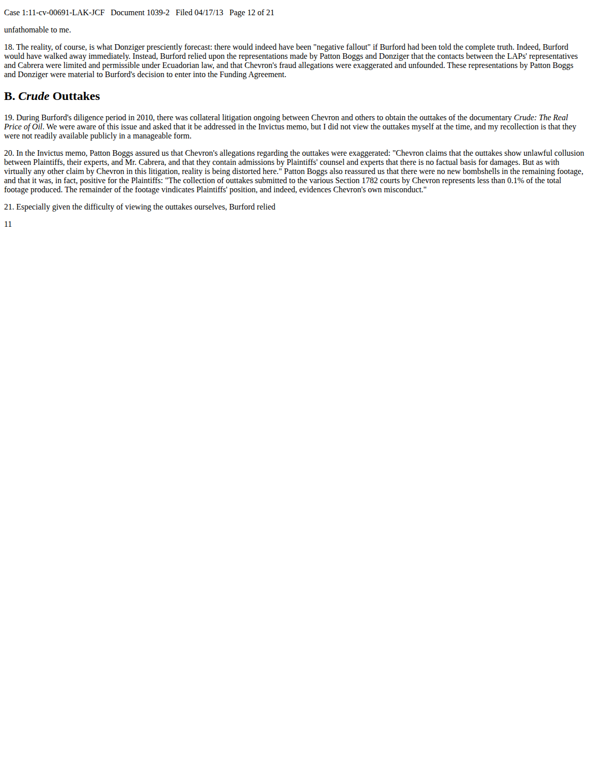Case 1:11-cv-00691-LAK-JCF Document 1039-2 Filed 04/17/13 Page 12 of 21
unfathomable to me.
18. The reality, of course, is what Donziger presciently forecast: there would indeed have been "negative fallout" if Burford had been told the complete truth. Indeed, Burford would have walked away immediately. Instead, Burford relied upon the representations made by Patton Boggs and Donziger that the contacts between the LAPs' representatives and Cabrera were limited and permissible under Ecuadorian law, and that Chevron's fraud allegations were exaggerated and unfounded. These representations by Patton Boggs and Donziger were material to Burford's decision to enter into the Funding Agreement.
B. Crude Outtakes
19. During Burford's diligence period in 2010, there was collateral litigation ongoing between Chevron and others to obtain the outtakes of the documentary Crude: The Real Price of Oil. We were aware of this issue and asked that it be addressed in the Invictus memo, but I did not view the outtakes myself at the time, and my recollection is that they were not readily available publicly in a manageable form.
20. In the Invictus memo, Patton Boggs assured us that Chevron's allegations regarding the outtakes were exaggerated: "Chevron claims that the outtakes show unlawful collusion between Plaintiffs, their experts, and Mr. Cabrera, and that they contain admissions by Plaintiffs' counsel and experts that there is no factual basis for damages. But as with virtually any other claim by Chevron in this litigation, reality is being distorted here." Patton Boggs also reassured us that there were no new bombshells in the remaining footage, and that it was, in fact, positive for the Plaintiffs: "The collection of outtakes submitted to the various Section 1782 courts by Chevron represents less than 0.1% of the total footage produced. The remainder of the footage vindicates Plaintiffs' position, and indeed, evidences Chevron's own misconduct."
21. Especially given the difficulty of viewing the outtakes ourselves, Burford relied
11